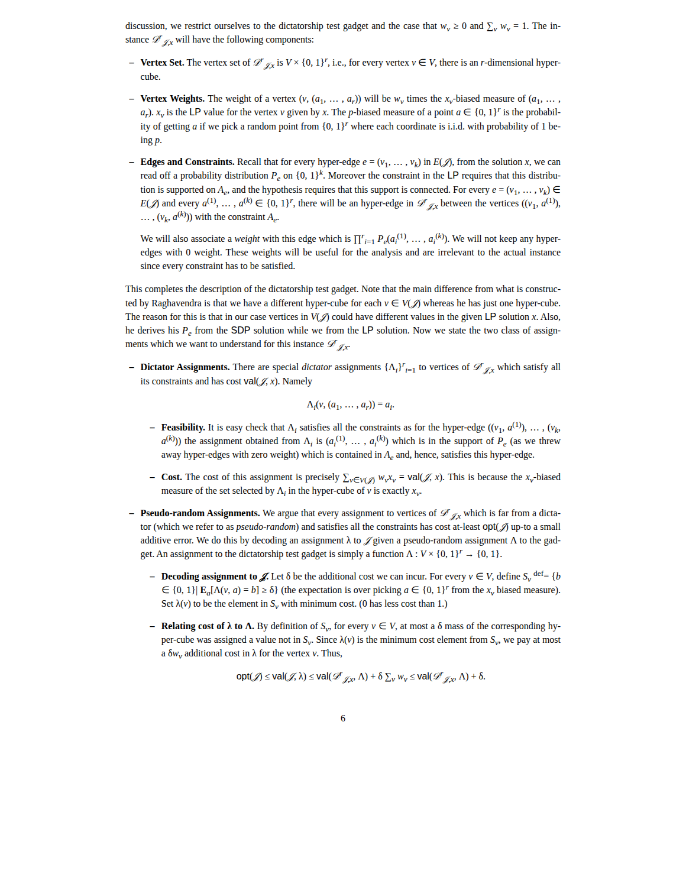discussion, we restrict ourselves to the dictatorship test gadget and the case that wv ≥ 0 and ∑v wv = 1. The instance 𝒟r𝒥,x will have the following components:
Vertex Set. The vertex set of 𝒟r𝒥,x is V × {0, 1}r, i.e., for every vertex v ∈ V, there is an r-dimensional hyper-cube.
Vertex Weights. The weight of a vertex (v, (a1, … , ar)) will be wv times the xv-biased measure of (a1, … , ar). xv is the LP value for the vertex v given by x. The p-biased measure of a point a ∈ {0, 1}r is the probability of getting a if we pick a random point from {0, 1}r where each coordinate is i.i.d. with probability of 1 being p.
Edges and Constraints. Recall that for every hyper-edge e = (v1, … , vk) in E(𝒥), from the solution x, we can read off a probability distribution Pe on {0, 1}k. Moreover the constraint in the LP requires that this distribution is supported on Ae, and the hypothesis requires that this support is connected. For every e = (v1, … , vk) ∈ E(𝒥) and every a(1), … , a(k) ∈ {0, 1}r, there will be an hyper-edge in 𝒟r𝒥,x between the vertices ((v1, a(1)), … , (vk, a(k))) with the constraint Ae.
We will also associate a weight with this edge which is ∏ri=1 Pe(ai(1), … , ai(k)). We will not keep any hyper-edges with 0 weight. These weights will be useful for the analysis and are irrelevant to the actual instance since every constraint has to be satisfied.
This completes the description of the dictatorship test gadget. Note that the main difference from what is constructed by Raghavendra is that we have a different hyper-cube for each v ∈ V(𝒥) whereas he has just one hyper-cube. The reason for this is that in our case vertices in V(𝒥) could have different values in the given LP solution x. Also, he derives his Pe from the SDP solution while we from the LP solution. Now we state the two class of assignments which we want to understand for this instance 𝒟r𝒥,x.
Dictator Assignments. There are special dictator assignments {Λi}ri=1 to vertices of 𝒟r𝒥,x which satisfy all its constraints and has cost val(𝒥, x). Namely
Λi(v, (a1, … , ar)) = ai.
Feasibility. It is easy check that Λi satisfies all the constraints as for the hyper-edge ((v1, a(1)), … , (vk, a(k))) the assignment obtained from Λi is (ai(1), … , ai(k)) which is in the support of Pe (as we threw away hyper-edges with zero weight) which is contained in Ae and, hence, satisfies this hyper-edge.
Cost. The cost of this assignment is precisely ∑v∈V(𝒥) wvxv = val(𝒥, x). This is because the xv-biased measure of the set selected by Λi in the hyper-cube of v is exactly xv.
Pseudo-random Assignments. We argue that every assignment to vertices of 𝒟r𝒥,x which is far from a dictator (which we refer to as pseudo-random) and satisfies all the constraints has cost at-least opt(𝒥) up-to a small additive error. We do this by decoding an assignment λ to 𝒥 given a pseudo-random assignment Λ to the gadget. An assignment to the dictatorship test gadget is simply a function Λ : V × {0, 1}r → {0, 1}.
Decoding assignment to 𝒥. Let δ be the additional cost we can incur. For every v ∈ V, define Sv def= {b ∈ {0, 1}| Ea[Λ(v, a) = b] ≥ δ} (the expectation is over picking a ∈ {0, 1}r from the xv biased measure). Set λ(v) to be the element in Sv with minimum cost. (0 has less cost than 1.)
Relating cost of λ to Λ. By definition of Sv, for every v ∈ V, at most a δ mass of the corresponding hyper-cube was assigned a value not in Sv. Since λ(v) is the minimum cost element from Sv, we pay at most a δwv additional cost in λ for the vertex v. Thus,
opt(𝒥) ≤ val(𝒥, λ) ≤ val(𝒟r𝒥,x, Λ) + δ ∑v wv ≤ val(𝒟r𝒥,x, Λ) + δ.
6